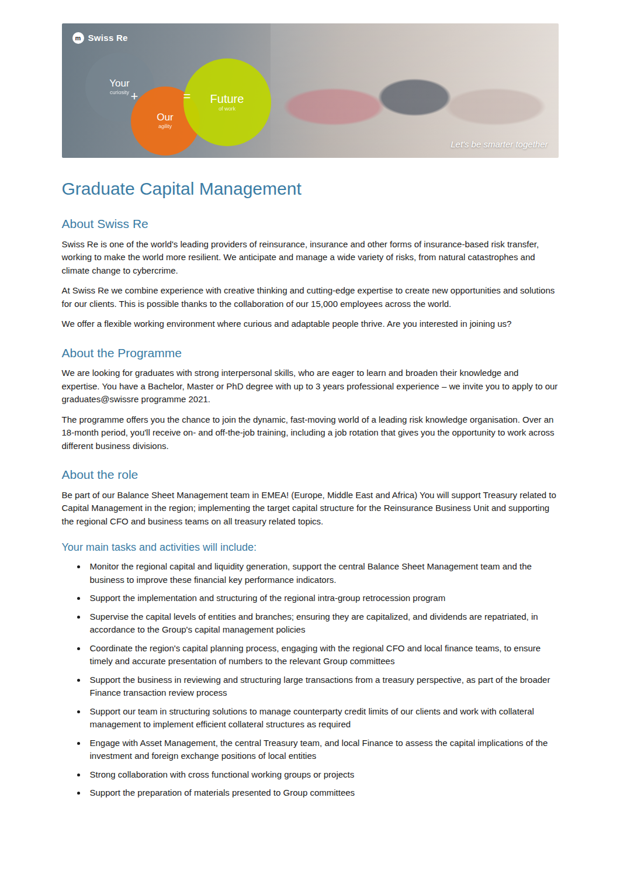m Swiss Re
Yourcuriosity
Ouragility
Futureof work
+ =
Let's be smarter together
Graduate Capital Management
About Swiss Re
Swiss Re is one of the world's leading providers of reinsurance, insurance and other forms of insurance-based risk transfer, working to make the world more resilient. We anticipate and manage a wide variety of risks, from natural catastrophes and climate change to cybercrime.
At Swiss Re we combine experience with creative thinking and cutting-edge expertise to create new opportunities and solutions for our clients. This is possible thanks to the collaboration of our 15,000 employees across the world.
We offer a flexible working environment where curious and adaptable people thrive. Are you interested in joining us?
About the Programme
We are looking for graduates with strong interpersonal skills, who are eager to learn and broaden their knowledge and expertise. You have a Bachelor, Master or PhD degree with up to 3 years professional experience – we invite you to apply to our graduates@swissre programme 2021.
The programme offers you the chance to join the dynamic, fast-moving world of a leading risk knowledge organisation. Over an 18-month period, you'll receive on- and off-the-job training, including a job rotation that gives you the opportunity to work across different business divisions.
About the role
Be part of our Balance Sheet Management team in EMEA! (Europe, Middle East and Africa) You will support Treasury related to Capital Management in the region; implementing the target capital structure for the Reinsurance Business Unit and supporting the regional CFO and business teams on all treasury related topics.
Your main tasks and activities will include:
Monitor the regional capital and liquidity generation, support the central Balance Sheet Management team and the business to improve these financial key performance indicators.
Support the implementation and structuring of the regional intra-group retrocession program
Supervise the capital levels of entities and branches; ensuring they are capitalized, and dividends are repatriated, in accordance to the Group's capital management policies
Coordinate the region's capital planning process, engaging with the regional CFO and local finance teams, to ensure timely and accurate presentation of numbers to the relevant Group committees
Support the business in reviewing and structuring large transactions from a treasury perspective, as part of the broader Finance transaction review process
Support our team in structuring solutions to manage counterparty credit limits of our clients and work with collateral management to implement efficient collateral structures as required
Engage with Asset Management, the central Treasury team, and local Finance to assess the capital implications of the investment and foreign exchange positions of local entities
Strong collaboration with cross functional working groups or projects
Support the preparation of materials presented to Group committees